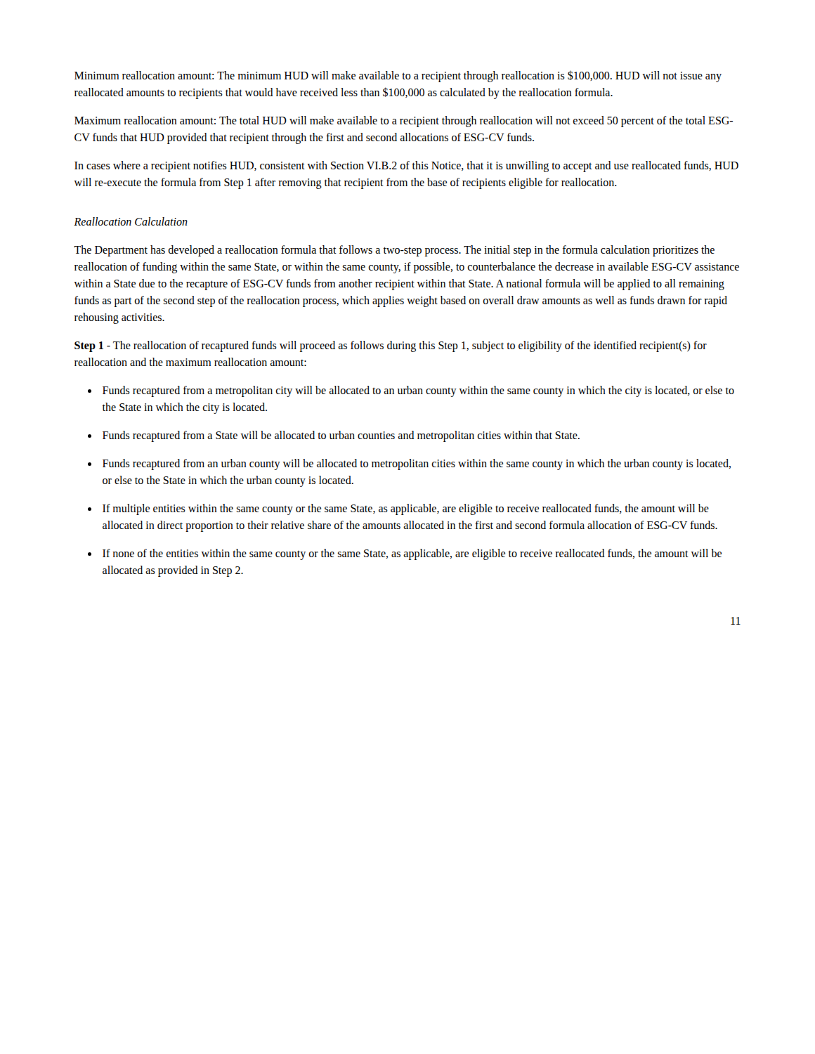Minimum reallocation amount: The minimum HUD will make available to a recipient through reallocation is $100,000. HUD will not issue any reallocated amounts to recipients that would have received less than $100,000 as calculated by the reallocation formula.
Maximum reallocation amount: The total HUD will make available to a recipient through reallocation will not exceed 50 percent of the total ESG-CV funds that HUD provided that recipient through the first and second allocations of ESG-CV funds.
In cases where a recipient notifies HUD, consistent with Section VI.B.2 of this Notice, that it is unwilling to accept and use reallocated funds, HUD will re-execute the formula from Step 1 after removing that recipient from the base of recipients eligible for reallocation.
Reallocation Calculation
The Department has developed a reallocation formula that follows a two-step process. The initial step in the formula calculation prioritizes the reallocation of funding within the same State, or within the same county, if possible, to counterbalance the decrease in available ESG-CV assistance within a State due to the recapture of ESG-CV funds from another recipient within that State. A national formula will be applied to all remaining funds as part of the second step of the reallocation process, which applies weight based on overall draw amounts as well as funds drawn for rapid rehousing activities.
Step 1 - The reallocation of recaptured funds will proceed as follows during this Step 1, subject to eligibility of the identified recipient(s) for reallocation and the maximum reallocation amount:
Funds recaptured from a metropolitan city will be allocated to an urban county within the same county in which the city is located, or else to the State in which the city is located.
Funds recaptured from a State will be allocated to urban counties and metropolitan cities within that State.
Funds recaptured from an urban county will be allocated to metropolitan cities within the same county in which the urban county is located, or else to the State in which the urban county is located.
If multiple entities within the same county or the same State, as applicable, are eligible to receive reallocated funds, the amount will be allocated in direct proportion to their relative share of the amounts allocated in the first and second formula allocation of ESG-CV funds.
If none of the entities within the same county or the same State, as applicable, are eligible to receive reallocated funds, the amount will be allocated as provided in Step 2.
11